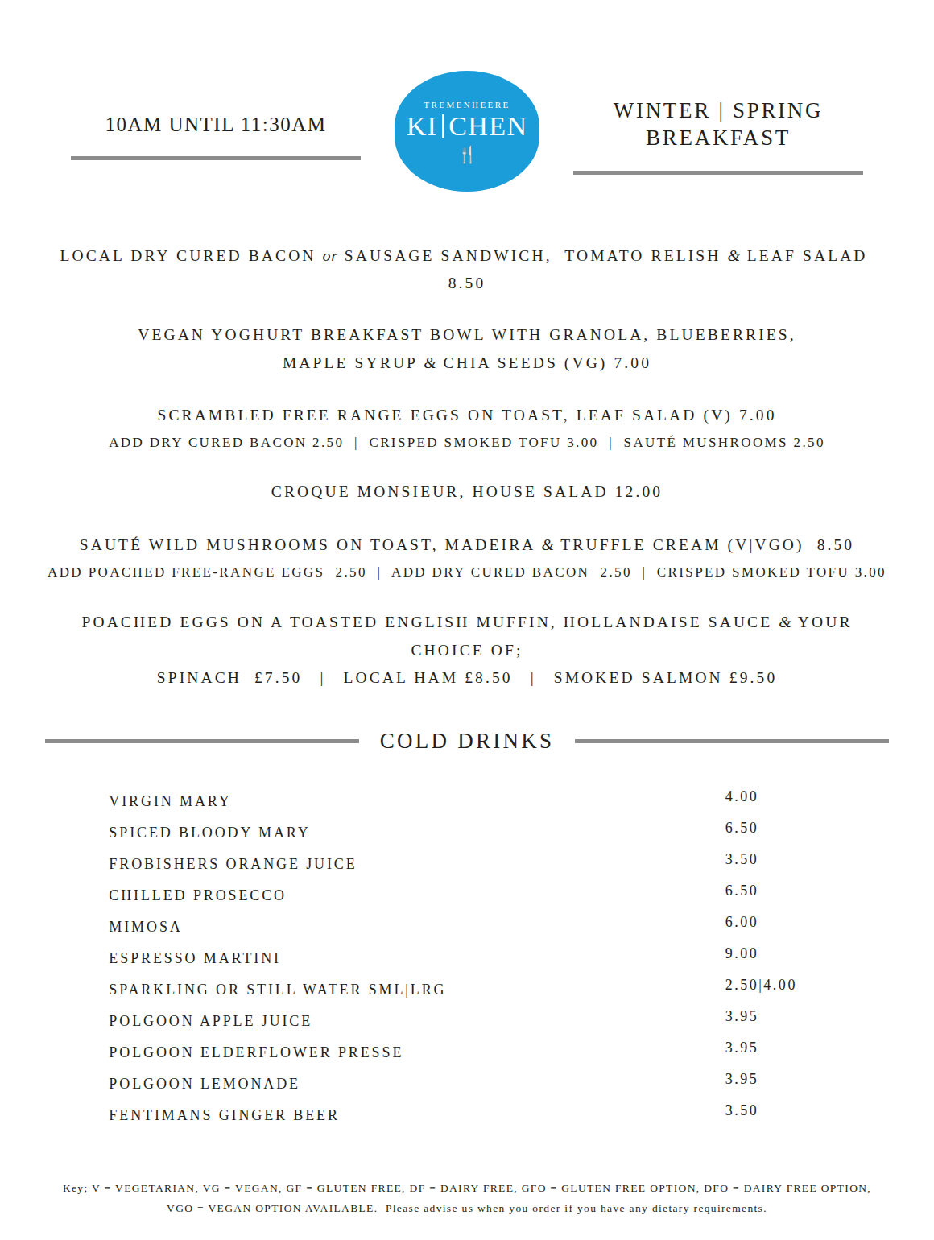10am until 11:30am
Tremenheere
KI CHEN
🍴
Winter | Spring Breakfast
Local dry cured bacon or sausage sandwich, tomato relish & leaf salad 8.50
Vegan yoghurt breakfast bowl with granola, blueberries, maple syrup & chia seeds (VG) 7.00
Scrambled free range eggs on toast, leaf salad (V) 7.00 Add dry cured bacon 2.50 | crisped smoked tofu 3.00 | sauté mushrooms 2.50
Croque Monsieur, house salad 12.00
Sauté wild mushrooms on toast, Madeira & truffle cream (V|VGO) 8.50 Add poached free-range eggs 2.50 | add dry cured bacon 2.50 | crisped smoked tofu 3.00
Poached eggs on a toasted English muffin, hollandaise sauce & your choice of; spinach £7.50 | local ham £8.50 | smoked salmon £9.50
Cold Drinks
| Virgin Mary | 4.00 |
| Spiced Bloody Mary | 6.50 |
| Frobishers orange juice | 3.50 |
| Chilled Prosecco | 6.50 |
| Mimosa | 6.00 |
| Espresso Martini | 9.00 |
| Sparkling or still water sml/lrg | 2.50/4.00 |
| Polgoon apple juice | 3.95 |
| Polgoon elderflower presse | 3.95 |
| Polgoon lemonade | 3.95 |
| Fentimans ginger beer | 3.50 |
Key; v = vegetarian, vg = vegan, gf = gluten free, df = dairy free, gfo = gluten free option, dfo = dairy free option,
vgo = vegan option available. Please advise us when you order if you have any dietary requirements.